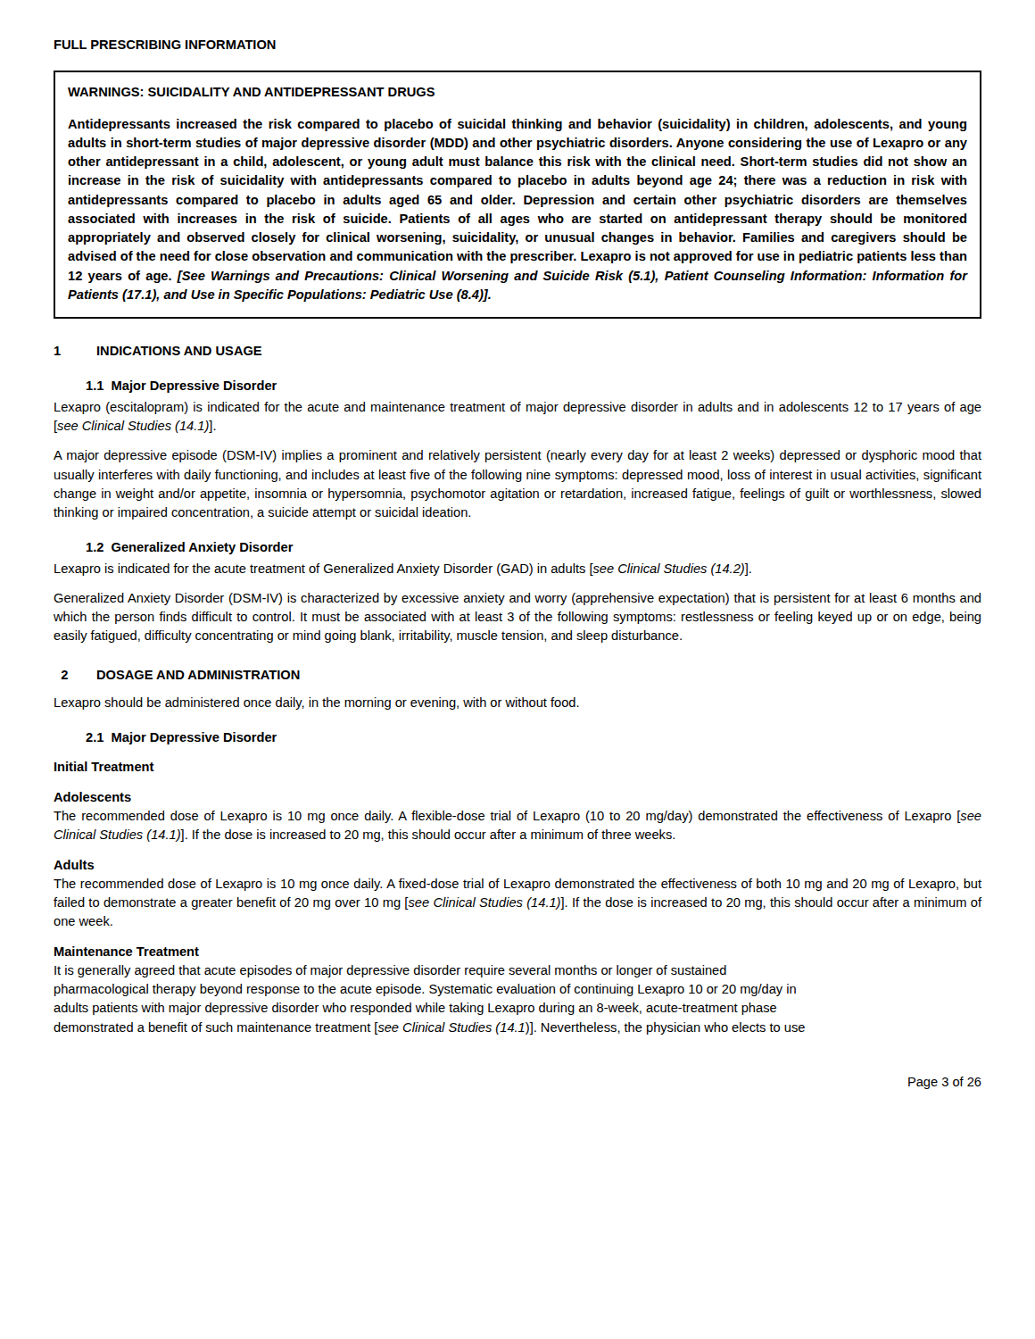FULL PRESCRIBING INFORMATION
WARNINGS: SUICIDALITY AND ANTIDEPRESSANT DRUGS
Antidepressants increased the risk compared to placebo of suicidal thinking and behavior (suicidality) in children, adolescents, and young adults in short-term studies of major depressive disorder (MDD) and other psychiatric disorders. Anyone considering the use of Lexapro or any other antidepressant in a child, adolescent, or young adult must balance this risk with the clinical need. Short-term studies did not show an increase in the risk of suicidality with antidepressants compared to placebo in adults beyond age 24; there was a reduction in risk with antidepressants compared to placebo in adults aged 65 and older. Depression and certain other psychiatric disorders are themselves associated with increases in the risk of suicide. Patients of all ages who are started on antidepressant therapy should be monitored appropriately and observed closely for clinical worsening, suicidality, or unusual changes in behavior. Families and caregivers should be advised of the need for close observation and communication with the prescriber. Lexapro is not approved for use in pediatric patients less than 12 years of age. [See Warnings and Precautions: Clinical Worsening and Suicide Risk (5.1), Patient Counseling Information: Information for Patients (17.1), and Use in Specific Populations: Pediatric Use (8.4)].
1 INDICATIONS AND USAGE
1.1 Major Depressive Disorder
Lexapro (escitalopram) is indicated for the acute and maintenance treatment of major depressive disorder in adults and in adolescents 12 to 17 years of age [see Clinical Studies (14.1)].
A major depressive episode (DSM-IV) implies a prominent and relatively persistent (nearly every day for at least 2 weeks) depressed or dysphoric mood that usually interferes with daily functioning, and includes at least five of the following nine symptoms: depressed mood, loss of interest in usual activities, significant change in weight and/or appetite, insomnia or hypersomnia, psychomotor agitation or retardation, increased fatigue, feelings of guilt or worthlessness, slowed thinking or impaired concentration, a suicide attempt or suicidal ideation.
1.2 Generalized Anxiety Disorder
Lexapro is indicated for the acute treatment of Generalized Anxiety Disorder (GAD) in adults [see Clinical Studies (14.2)].
Generalized Anxiety Disorder (DSM-IV) is characterized by excessive anxiety and worry (apprehensive expectation) that is persistent for at least 6 months and which the person finds difficult to control. It must be associated with at least 3 of the following symptoms: restlessness or feeling keyed up or on edge, being easily fatigued, difficulty concentrating or mind going blank, irritability, muscle tension, and sleep disturbance.
2 DOSAGE AND ADMINISTRATION
Lexapro should be administered once daily, in the morning or evening, with or without food.
2.1 Major Depressive Disorder
Initial Treatment
Adolescents
The recommended dose of Lexapro is 10 mg once daily. A flexible-dose trial of Lexapro (10 to 20 mg/day) demonstrated the effectiveness of Lexapro [see Clinical Studies (14.1)]. If the dose is increased to 20 mg, this should occur after a minimum of three weeks.
Adults
The recommended dose of Lexapro is 10 mg once daily. A fixed-dose trial of Lexapro demonstrated the effectiveness of both 10 mg and 20 mg of Lexapro, but failed to demonstrate a greater benefit of 20 mg over 10 mg [see Clinical Studies (14.1)]. If the dose is increased to 20 mg, this should occur after a minimum of one week.
Maintenance Treatment
It is generally agreed that acute episodes of major depressive disorder require several months or longer of sustained
pharmacological therapy beyond response to the acute episode. Systematic evaluation of continuing Lexapro 10 or 20 mg/day in
adults patients with major depressive disorder who responded while taking Lexapro during an 8-week, acute-treatment phase
demonstrated a benefit of such maintenance treatment [see Clinical Studies (14.1)]. Nevertheless, the physician who elects to use
Page 3 of 26